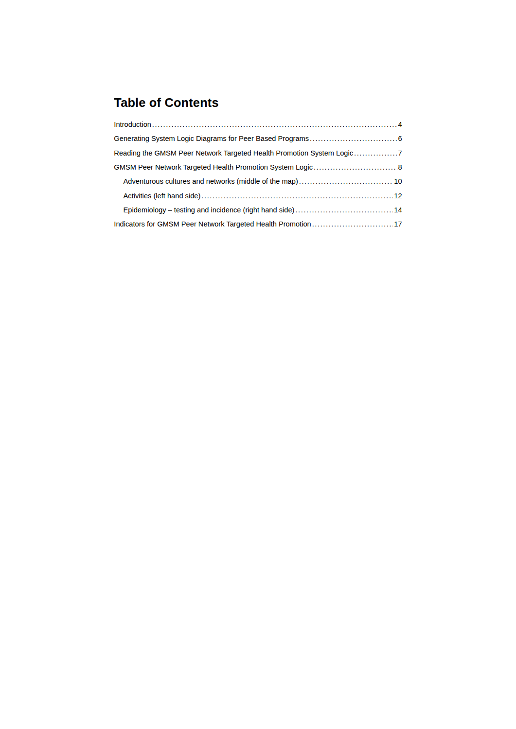Table of Contents
Introduction .................................................................................................................. 4
Generating System Logic Diagrams for Peer Based Programs .............................................. 6
Reading the GMSM Peer Network Targeted Health Promotion System Logic ........................ 7
GMSM Peer Network Targeted Health Promotion System Logic ........................................... 8
Adventurous cultures and networks (middle of the map) ................................................ 10
Activities (left hand side) ................................................................................................ 12
Epidemiology – testing and incidence (right hand side) .................................................. 14
Indicators for GMSM Peer Network Targeted Health Promotion .......................................... 17